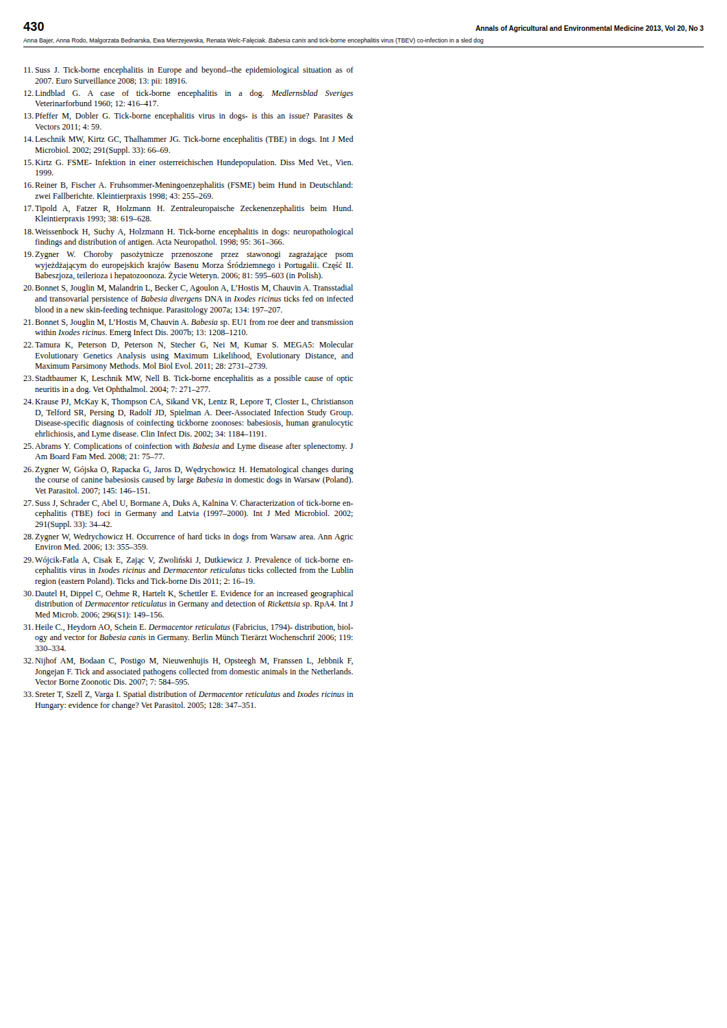430
Annals of Agricultural and Environmental Medicine 2013, Vol 20, No 3
Anna Bajer, Anna Rodo, Malgorzata Bednarska, Ewa Mierzejewska, Renata Welc-Falęciak. Babesia canis and tick-borne encephalitis virus (TBEV) co-infection in a sled dog
Suss J. Tick-borne encephalitis in Europe and beyond--the epidemiological situation as of 2007. Euro Surveillance 2008; 13: pii: 18916.
Lindblad G. A case of tick-borne encephalitis in a dog. Medlernsblad Sveriges Veterinarforbund 1960; 12: 416–417.
Pfeffer M, Dobler G. Tick-borne encephalitis virus in dogs- is this an issue? Parasites & Vectors 2011; 4: 59.
Leschnik MW, Kirtz GC, Thalhammer JG. Tick-borne encephalitis (TBE) in dogs. Int J Med Microbiol. 2002; 291(Suppl. 33): 66–69.
Kirtz G. FSME- Infektion in einer osterreichischen Hundepopulation. Diss Med Vet., Vien. 1999.
Reiner B, Fischer A. Fruhsommer-Meningoenzephalitis (FSME) beim Hund in Deutschland: zwei Fallberichte. Kleintierpraxis 1998; 43: 255–269.
Tipold A, Fatzer R, Holzmann H. Zentraleuropaische Zeckenenzephalitis beim Hund. Kleintierpraxis 1993; 38: 619–628.
Weissenbock H, Suchy A, Holzmann H. Tick-borne encephalitis in dogs: neuropathological findings and distribution of antigen. Acta Neuropathol. 1998; 95: 361–366.
Zygner W. Choroby pasożytnicze przenoszone przez stawonogi zagrażające psom wyjeżdżającym do europejskich krajów Basenu Morza Śródziemnego i Portugalii. Część II. Babeszjoza, teilerioza i hepatozoonoza. Życie Weteryn. 2006; 81: 595–603 (in Polish).
Bonnet S, Jouglin M, Malandrin L, Becker C, Agoulon A, L’Hostis M, Chauvin A. Transstadial and transovarial persistence of Babesia divergens DNA in Ixodes ricinus ticks fed on infected blood in a new skin-feeding technique. Parasitology 2007a; 134: 197–207.
Bonnet S, Jouglin M, L’Hostis M, Chauvin A. Babesia sp. EU1 from roe deer and transmission within Ixodes ricinus. Emerg Infect Dis. 2007b; 13: 1208–1210.
Tamura K, Peterson D, Peterson N, Stecher G, Nei M, Kumar S. MEGA5: Molecular Evolutionary Genetics Analysis using Maximum Likelihood, Evolutionary Distance, and Maximum Parsimony Methods. Mol Biol Evol. 2011; 28: 2731–2739.
Stadtbaumer K, Leschnik MW, Nell B. Tick-borne encephalitis as a possible cause of optic neuritis in a dog. Vet Ophthalmol. 2004; 7: 271–277.
Krause PJ, McKay K, Thompson CA, Sikand VK, Lentz R, Lepore T, Closter L, Christianson D, Telford SR, Persing D, Radolf JD, Spielman A. Deer-Associated Infection Study Group. Disease-specific diagnosis of coinfecting tickborne zoonoses: babesiosis, human granulocytic ehrlichiosis, and Lyme disease. Clin Infect Dis. 2002; 34: 1184–1191.
Abrams Y. Complications of coinfection with Babesia and Lyme disease after splenectomy. J Am Board Fam Med. 2008; 21: 75–77.
Zygner W, Gójska O, Rapacka G, Jaros D, Wędrychowicz H. Hematological changes during the course of canine babesiosis caused by large Babesia in domestic dogs in Warsaw (Poland). Vet Parasitol. 2007; 145: 146–151.
Suss J, Schrader C, Abel U, Bormane A, Duks A, Kalnina V. Characterization of tick-borne encephalitis (TBE) foci in Germany and Latvia (1997–2000). Int J Med Microbiol. 2002; 291(Suppl. 33): 34–42.
Zygner W, Wedrychowicz H. Occurrence of hard ticks in dogs from Warsaw area. Ann Agric Environ Med. 2006; 13: 355–359.
Wójcik-Fatla A, Cisak E, Zając V, Zwoliński J, Dutkiewicz J. Prevalence of tick-borne encephalitis virus in Ixodes ricinus and Dermacentor reticulatus ticks collected from the Lublin region (eastern Poland). Ticks and Tick-borne Dis 2011; 2: 16–19.
Dautel H, Dippel C, Oehme R, Hartelt K, Schettler E. Evidence for an increased geographical distribution of Dermacentor reticulatus in Germany and detection of Rickettsia sp. RpA4. Int J Med Microb. 2006; 296(S1): 149–156.
Heile C., Heydorn AO, Schein E. Dermacentor reticulatus (Fabricius, 1794)- distribution, biology and vector for Babesia canis in Germany. Berlin Münch Tierärzt Wochenschrif 2006; 119: 330–334.
Nijhof AM, Bodaan C, Postigo M, Nieuwenhujis H, Opsteegh M, Franssen L, Jebbnik F, Jongejan F. Tick and associated pathogens collected from domestic animals in the Netherlands. Vector Borne Zoonotic Dis. 2007; 7: 584–595.
Sreter T, Szell Z, Varga I. Spatial distribution of Dermacentor reticulatus and Ixodes ricinus in Hungary: evidence for change? Vet Parasitol. 2005; 128: 347–351.